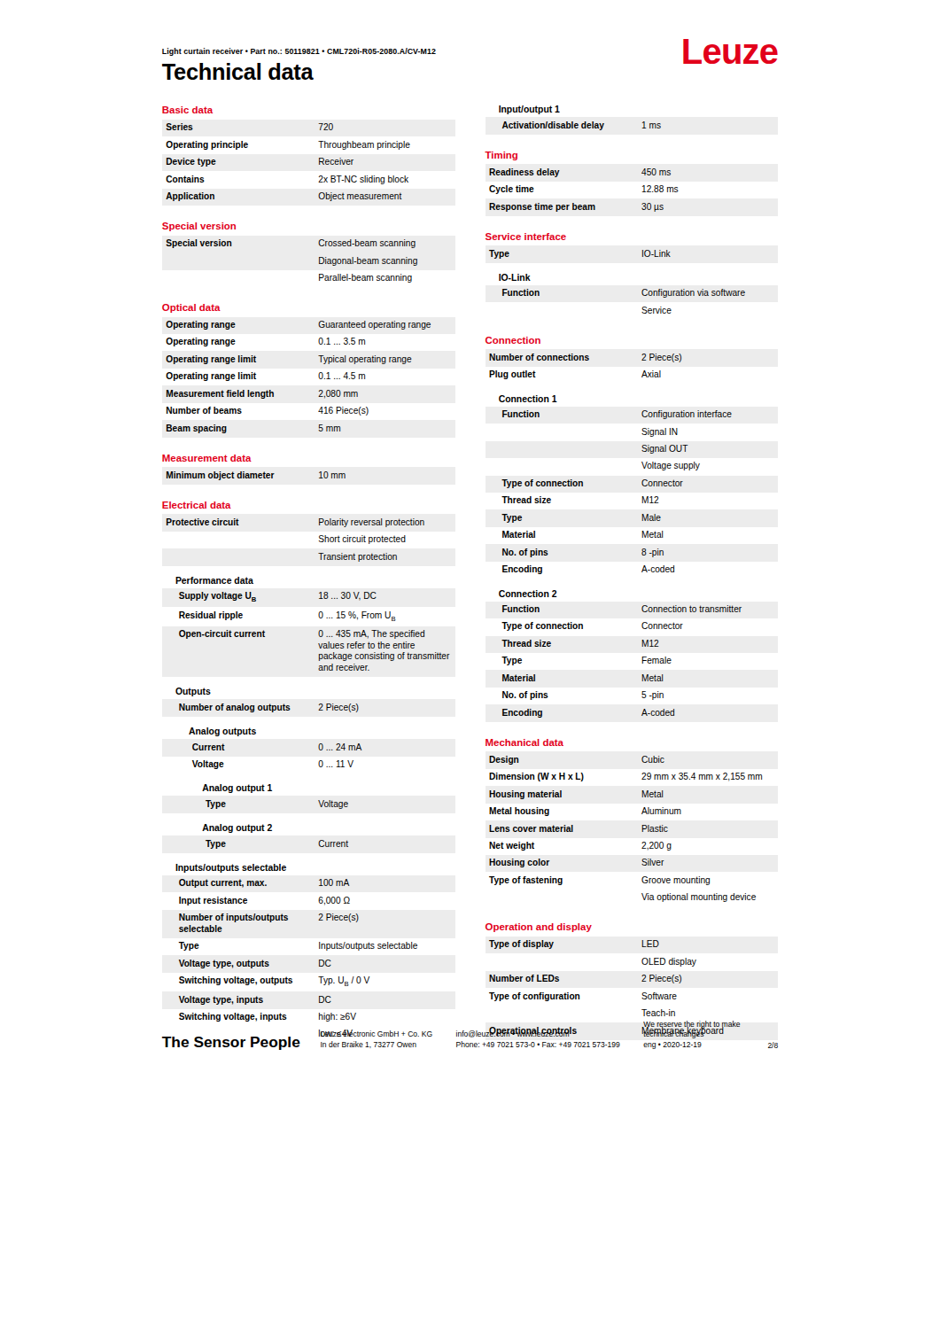Leuze
Light curtain receiver • Part no.: 50119821 • CML720i-R05-2080.A/CV-M12
Technical data
Basic data
| Series | 720 |
| Operating principle | Throughbeam principle |
| Device type | Receiver |
| Contains | 2x BT-NC sliding block |
| Application | Object measurement |
Special version
| Special version | Crossed-beam scanning |
| | Diagonal-beam scanning |
| | Parallel-beam scanning |
Optical data
| Operating range | Guaranteed operating range |
| Operating range | 0.1 ... 3.5 m |
| Operating range limit | Typical operating range |
| Operating range limit | 0.1 ... 4.5 m |
| Measurement field length | 2,080 mm |
| Number of beams | 416 Piece(s) |
| Beam spacing | 5 mm |
Measurement data
| Minimum object diameter | 10 mm |
Electrical data
| Protective circuit | Polarity reversal protection |
| | Short circuit protected |
| | Transient protection |
Performance data
| Supply voltage U B | 18 ... 30 V, DC |
| Residual ripple | 0 ... 15 %, From U B |
| Open-circuit current | 0 ... 435 mA, The specified values refer to the entire package consisting of transmitter and receiver. |
Outputs
| Number of analog outputs | 2 Piece(s) |
Analog outputs
| Current | 0 ... 24 mA |
| Voltage | 0 ... 11 V |
Analog output 1
| Type | Voltage |
Analog output 2
| Type | Current |
Inputs/outputs selectable
| Output current, max. | 100 mA |
| Input resistance | 6,000 Ω |
| Number of inputs/outputs selectable | 2 Piece(s) |
| Type | Inputs/outputs selectable |
| Voltage type, outputs | DC |
| Switching voltage, outputs | Typ. U B / 0 V |
| Voltage type, inputs | DC |
| Switching voltage, inputs | high: ≥6V |
| | low: ≤4V |
Input/output 1
| Activation/disable delay | 1 ms |
Timing
| Readiness delay | 450 ms |
| Cycle time | 12.88 ms |
| Response time per beam | 30 µs |
Service interface
| Type | IO-Link |
IO-Link
| Function | Configuration via software |
| | Service |
Connection
| Number of connections | 2 Piece(s) |
| Plug outlet | Axial |
Connection 1
| Function | Configuration interface |
| | Signal IN |
| | Signal OUT |
| | Voltage supply |
| Type of connection | Connector |
| Thread size | M12 |
| Type | Male |
| Material | Metal |
| No. of pins | 8 -pin |
| Encoding | A-coded |
Connection 2
| Function | Connection to transmitter |
| Type of connection | Connector |
| Thread size | M12 |
| Type | Female |
| Material | Metal |
| No. of pins | 5 -pin |
| Encoding | A-coded |
Mechanical data
| Design | Cubic |
| Dimension (W x H x L) | 29 mm x 35.4 mm x 2,155 mm |
| Housing material | Metal |
| Metal housing | Aluminum |
| Lens cover material | Plastic |
| Net weight | 2,200 g |
| Housing color | Silver |
| Type of fastening | Groove mounting |
| | Via optional mounting device |
Operation and display
| Type of display | LED |
| | OLED display |
| Number of LEDs | 2 Piece(s) |
| Type of configuration | Software |
| | Teach-in |
| Operational controls | Membrane keyboard |
The Sensor People
Leuze electronic GmbH + Co. KG
In der Braike 1, 73277 Owen
info@leuze.com • www.leuze.com
Phone: +49 7021 573-0 • Fax: +49 7021 573-199
We reserve the right to make technical changes
eng • 2020-12-19
2/8